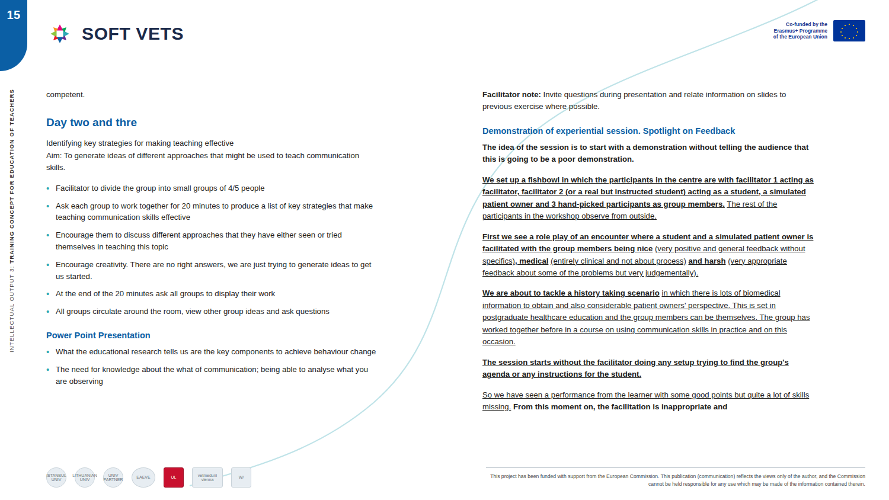15
INTELLECTUAL OUTPUT 3: TRAINING CONCEPT FOR EDUCATION OF TEACHERS
SOFT VETS
Co-funded by the
Erasmus+ Programme
of the European Union
competent.
Day two and thre
Identifying key strategies for making teaching effective
Aim: To generate ideas of different approaches that might be used to teach communication skills.
Facilitator to divide the group into small groups of 4/5 people
Ask each group to work together for 20 minutes to produce a list of key strategies that make teaching communication skills effective
Encourage them to discuss different approaches that they have either seen or tried themselves in teaching this topic
Encourage creativity. There are no right answers, we are just trying to generate ideas to get us started.
At the end of the 20 minutes ask all groups to display their work
All groups circulate around the room, view other group ideas and ask questions
Power Point Presentation
What the educational research tells us are the key components to achieve behaviour change
The need for knowledge about the what of communication; being able to analyse what you are observing
Facilitator note: Invite questions during presentation and relate information on slides to previous exercise where possible.
Demonstration of experiential session. Spotlight on Feedback
The idea of the session is to start with a demonstration without telling the audience that this is going to be a poor demonstration.
We set up a fishbowl in which the participants in the centre are with facilitator 1 acting as facilitator, facilitator 2 (or a real but instructed student) acting as a student, a simulated patient owner and 3 hand-picked participants as group members. The rest of the participants in the workshop observe from outside.
First we see a role play of an encounter where a student and a simulated patient owner is facilitated with the group members being nice (very positive and general feedback without specifics), medical (entirely clinical and not about process) and harsh (very appropriate feedback about some of the problems but very judgementally).
We are about to tackle a history taking scenario in which there is lots of biomedical information to obtain and also considerable patient owners' perspective. This is set in postgraduate healthcare education and the group members can be themselves. The group has worked together before in a course on using communication skills in practice and on this occasion.
The session starts without the facilitator doing any setup trying to find the group's agenda or any instructions for the student.
So we have seen a performance from the learner with some good points but quite a lot of skills missing. From this moment on, the facilitation is inappropriate and
ISTANBUL
UNIV
LITHUANIAN
UNIV
UNIV
PARTNER
EAEVE
UL
vetmeduni
vienna
W/
This project has been funded with support from the European Commission. This publication (communication) reflects the views only of the author, and the Commission cannot be held responsible for any use which may be made of the information contained therein.